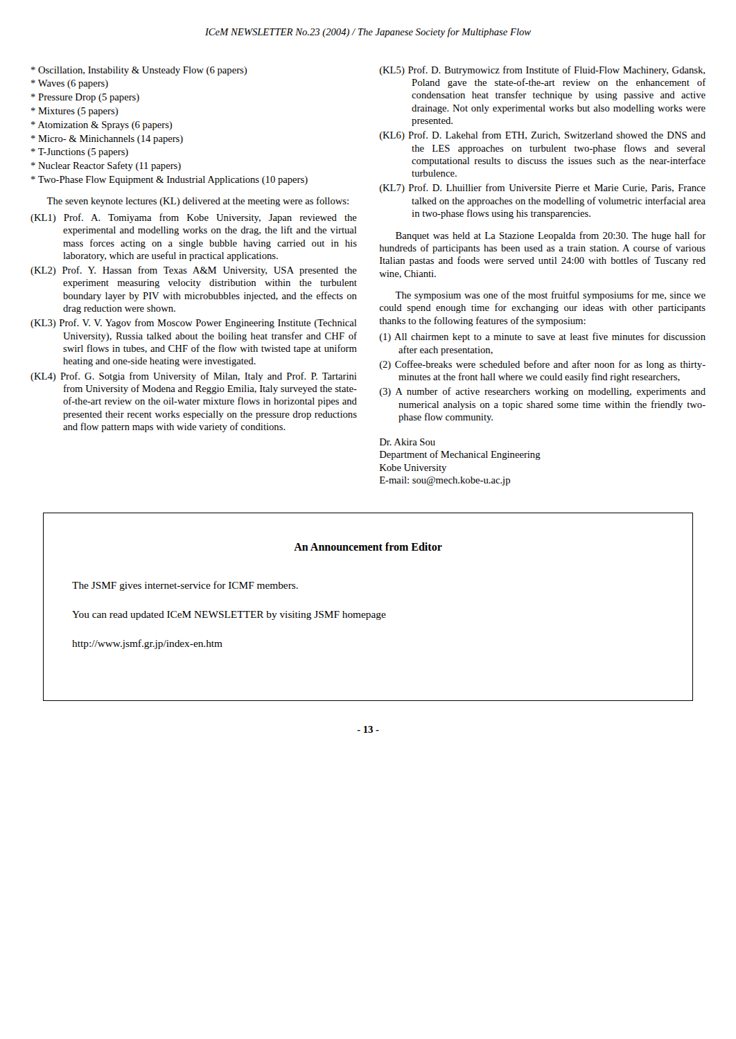ICeM NEWSLETTER No.23 (2004) / The Japanese Society for Multiphase Flow
* Oscillation, Instability & Unsteady Flow (6 papers)
* Waves (6 papers)
* Pressure Drop (5 papers)
* Mixtures (5 papers)
* Atomization & Sprays (6 papers)
* Micro- & Minichannels (14 papers)
* T-Junctions (5 papers)
* Nuclear Reactor Safety (11 papers)
* Two-Phase Flow Equipment & Industrial Applications (10 papers)
The seven keynote lectures (KL) delivered at the meeting were as follows:
(KL1) Prof. A. Tomiyama from Kobe University, Japan reviewed the experimental and modelling works on the drag, the lift and the virtual mass forces acting on a single bubble having carried out in his laboratory, which are useful in practical applications.
(KL2) Prof. Y. Hassan from Texas A&M University, USA presented the experiment measuring velocity distribution within the turbulent boundary layer by PIV with microbubbles injected, and the effects on drag reduction were shown.
(KL3) Prof. V. V. Yagov from Moscow Power Engineering Institute (Technical University), Russia talked about the boiling heat transfer and CHF of swirl flows in tubes, and CHF of the flow with twisted tape at uniform heating and one-side heating were investigated.
(KL4) Prof. G. Sotgia from University of Milan, Italy and Prof. P. Tartarini from University of Modena and Reggio Emilia, Italy surveyed the state-of-the-art review on the oil-water mixture flows in horizontal pipes and presented their recent works especially on the pressure drop reductions and flow pattern maps with wide variety of conditions.
(KL5) Prof. D. Butrymowicz from Institute of Fluid-Flow Machinery, Gdansk, Poland gave the state-of-the-art review on the enhancement of condensation heat transfer technique by using passive and active drainage. Not only experimental works but also modelling works were presented.
(KL6) Prof. D. Lakehal from ETH, Zurich, Switzerland showed the DNS and the LES approaches on turbulent two-phase flows and several computational results to discuss the issues such as the near-interface turbulence.
(KL7) Prof. D. Lhuillier from Universite Pierre et Marie Curie, Paris, France talked on the approaches on the modelling of volumetric interfacial area in two-phase flows using his transparencies.
Banquet was held at La Stazione Leopalda from 20:30. The huge hall for hundreds of participants has been used as a train station. A course of various Italian pastas and foods were served until 24:00 with bottles of Tuscany red wine, Chianti.
The symposium was one of the most fruitful symposiums for me, since we could spend enough time for exchanging our ideas with other participants thanks to the following features of the symposium:
(1) All chairmen kept to a minute to save at least five minutes for discussion after each presentation,
(2) Coffee-breaks were scheduled before and after noon for as long as thirty-minutes at the front hall where we could easily find right researchers,
(3) A number of active researchers working on modelling, experiments and numerical analysis on a topic shared some time within the friendly two-phase flow community.
Dr. Akira Sou
Department of Mechanical Engineering
Kobe University
E-mail: sou@mech.kobe-u.ac.jp
An Announcement from Editor
The JSMF gives internet-service for ICMF members.
You can read updated ICeM NEWSLETTER by visiting JSMF homepage
http://www.jsmf.gr.jp/index-en.htm
- 13 -